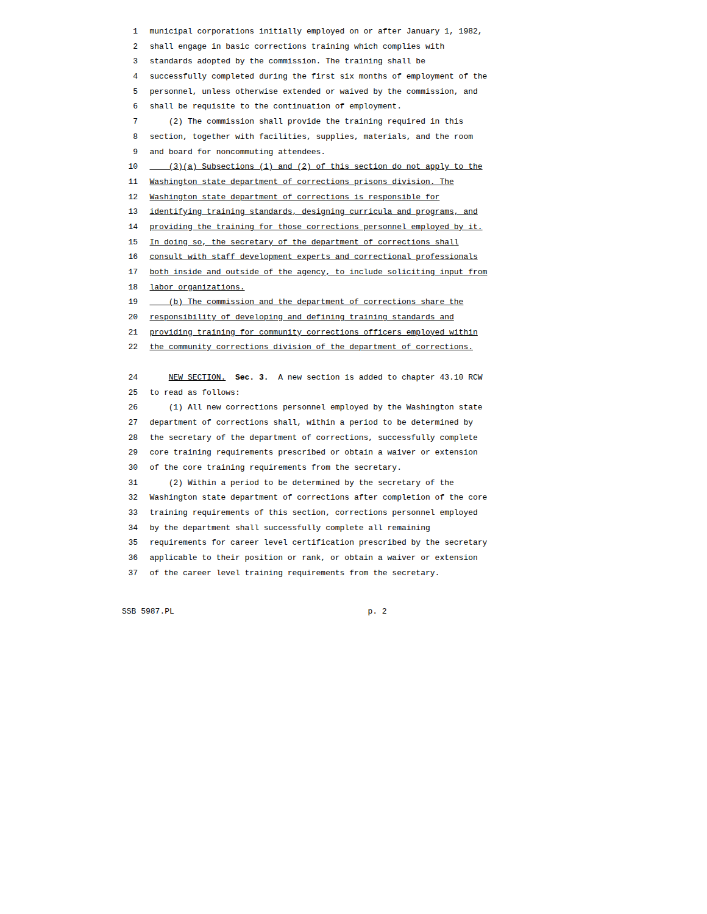municipal corporations initially employed on or after January 1, 1982,
shall engage in basic corrections training which complies with
standards adopted by the commission. The training shall be
successfully completed during the first six months of employment of the
personnel, unless otherwise extended or waived by the commission, and
shall be requisite to the continuation of employment.
(2) The commission shall provide the training required in this
section, together with facilities, supplies, materials, and the room
and board for noncommuting attendees.
(3)(a) Subsections (1) and (2) of this section do not apply to the
Washington state department of corrections prisons division. The
Washington state department of corrections is responsible for
identifying training standards, designing curricula and programs, and
providing the training for those corrections personnel employed by it.
In doing so, the secretary of the department of corrections shall
consult with staff development experts and correctional professionals
both inside and outside of the agency, to include soliciting input from
labor organizations.
(b) The commission and the department of corrections share the
responsibility of developing and defining training standards and
providing training for community corrections officers employed within
the community corrections division of the department of corrections.
NEW SECTION. Sec. 3. A new section is added to chapter 43.10 RCW
to read as follows:
(1) All new corrections personnel employed by the Washington state
department of corrections shall, within a period to be determined by
the secretary of the department of corrections, successfully complete
core training requirements prescribed or obtain a waiver or extension
of the core training requirements from the secretary.
(2) Within a period to be determined by the secretary of the
Washington state department of corrections after completion of the core
training requirements of this section, corrections personnel employed
by the department shall successfully complete all remaining
requirements for career level certification prescribed by the secretary
applicable to their position or rank, or obtain a waiver or extension
of the career level training requirements from the secretary.
SSB 5987.PL p. 2